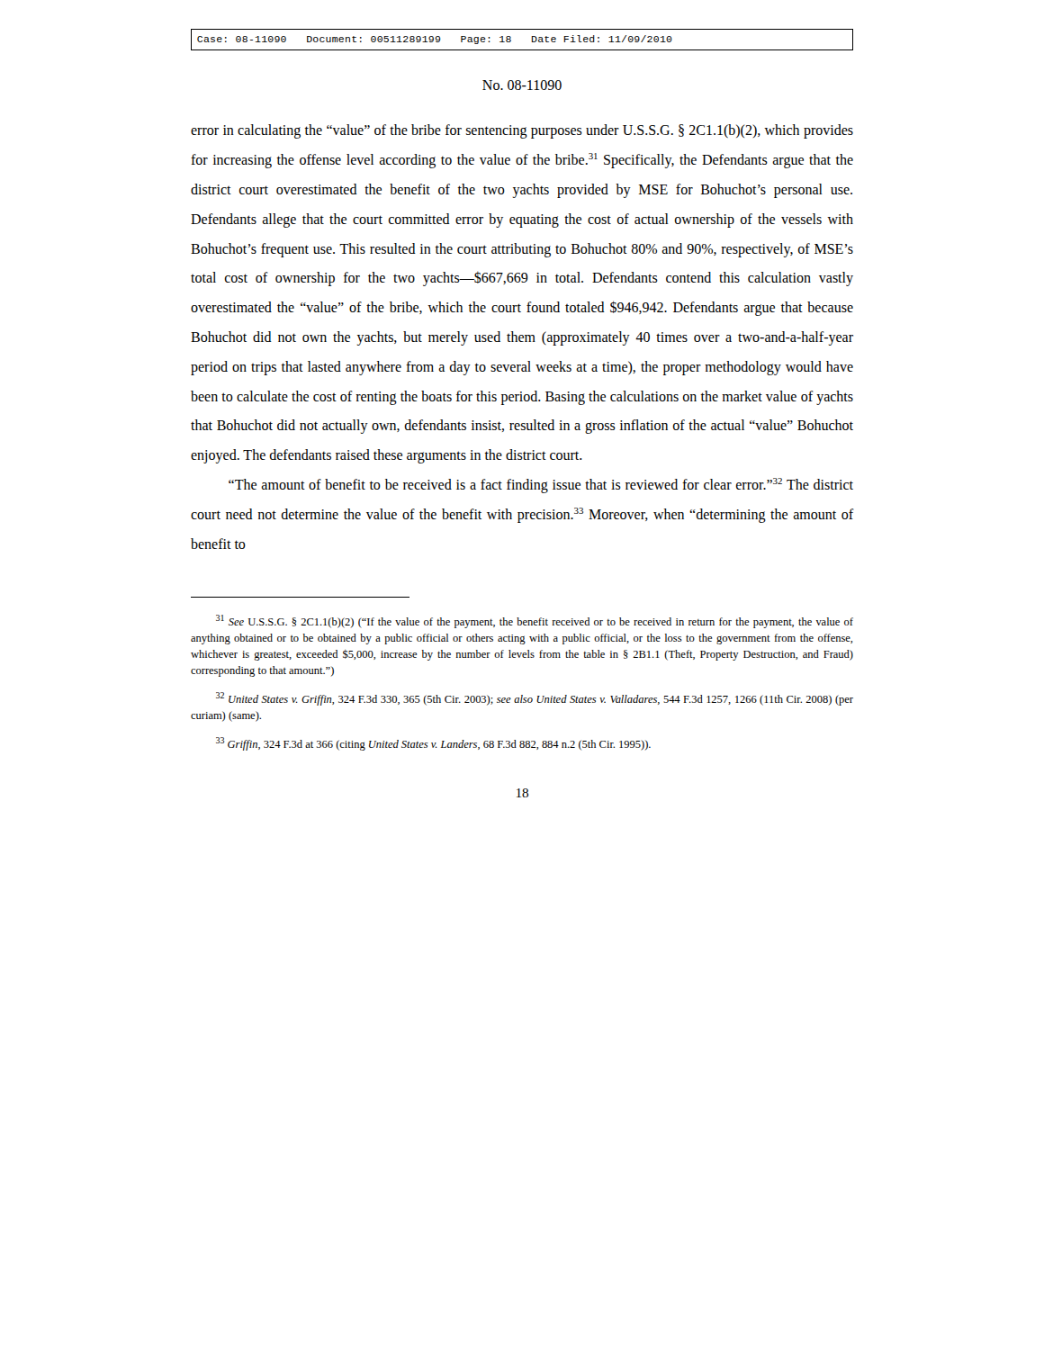Case: 08-11090 Document: 00511289199 Page: 18 Date Filed: 11/09/2010
No. 08-11090
error in calculating the “value” of the bribe for sentencing purposes under U.S.S.G. § 2C1.1(b)(2), which provides for increasing the offense level according to the value of the bribe.31 Specifically, the Defendants argue that the district court overestimated the benefit of the two yachts provided by MSE for Bohuchot’s personal use. Defendants allege that the court committed error by equating the cost of actual ownership of the vessels with Bohuchot’s frequent use. This resulted in the court attributing to Bohuchot 80% and 90%, respectively, of MSE’s total cost of ownership for the two yachts—$667,669 in total. Defendants contend this calculation vastly overestimated the “value” of the bribe, which the court found totaled $946,942. Defendants argue that because Bohuchot did not own the yachts, but merely used them (approximately 40 times over a two-and-a-half-year period on trips that lasted anywhere from a day to several weeks at a time), the proper methodology would have been to calculate the cost of renting the boats for this period. Basing the calculations on the market value of yachts that Bohuchot did not actually own, defendants insist, resulted in a gross inflation of the actual “value” Bohuchot enjoyed. The defendants raised these arguments in the district court.
“The amount of benefit to be received is a fact finding issue that is reviewed for clear error.”32 The district court need not determine the value of the benefit with precision.33 Moreover, when “determining the amount of benefit to
31 See U.S.S.G. § 2C1.1(b)(2) (“If the value of the payment, the benefit received or to be received in return for the payment, the value of anything obtained or to be obtained by a public official or others acting with a public official, or the loss to the government from the offense, whichever is greatest, exceeded $5,000, increase by the number of levels from the table in § 2B1.1 (Theft, Property Destruction, and Fraud) corresponding to that amount.”)
32 United States v. Griffin, 324 F.3d 330, 365 (5th Cir. 2003); see also United States v. Valladares, 544 F.3d 1257, 1266 (11th Cir. 2008) (per curiam) (same).
33 Griffin, 324 F.3d at 366 (citing United States v. Landers, 68 F.3d 882, 884 n.2 (5th Cir. 1995)).
18